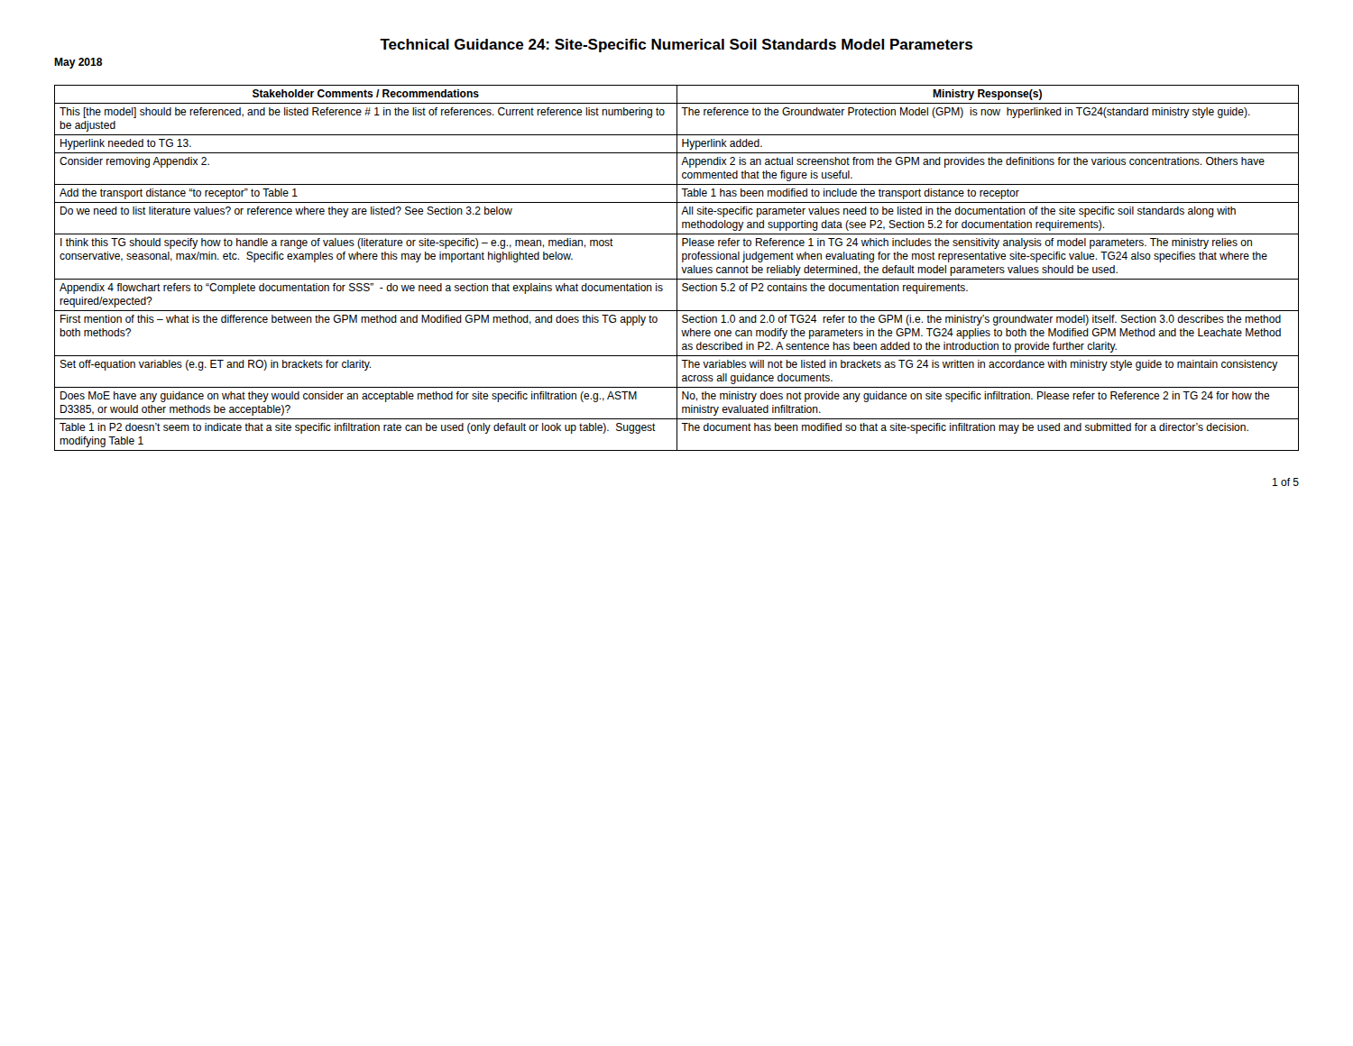Technical Guidance 24: Site-Specific Numerical Soil Standards Model Parameters
May 2018
| Stakeholder Comments / Recommendations | Ministry Response(s) |
| --- | --- |
| This [the model] should be referenced, and be listed Reference # 1 in the list of references. Current reference list numbering to be adjusted | The reference to the Groundwater Protection Model (GPM) is now hyperlinked in TG24(standard ministry style guide). |
| Hyperlink needed to TG 13. | Hyperlink added. |
| Consider removing Appendix 2. | Appendix 2 is an actual screenshot from the GPM and provides the definitions for the various concentrations. Others have commented that the figure is useful. |
| Add the transport distance “to receptor” to Table 1 | Table 1 has been modified to include the transport distance to receptor |
| Do we need to list literature values? or reference where they are listed? See Section 3.2 below | All site-specific parameter values need to be listed in the documentation of the site specific soil standards along with methodology and supporting data (see P2, Section 5.2 for documentation requirements). |
| I think this TG should specify how to handle a range of values (literature or site-specific) – e.g., mean, median, most conservative, seasonal, max/min. etc. Specific examples of where this may be important highlighted below. | Please refer to Reference 1 in TG 24 which includes the sensitivity analysis of model parameters. The ministry relies on professional judgement when evaluating for the most representative site-specific value. TG24 also specifies that where the values cannot be reliably determined, the default model parameters values should be used. |
| Appendix 4 flowchart refers to “Complete documentation for SSS” - do we need a section that explains what documentation is required/expected? | Section 5.2 of P2 contains the documentation requirements. |
| First mention of this – what is the difference between the GPM method and Modified GPM method, and does this TG apply to both methods? | Section 1.0 and 2.0 of TG24 refer to the GPM (i.e. the ministry’s groundwater model) itself. Section 3.0 describes the method where one can modify the parameters in the GPM. TG24 applies to both the Modified GPM Method and the Leachate Method as described in P2. A sentence has been added to the introduction to provide further clarity. |
| Set off-equation variables (e.g. ET and RO) in brackets for clarity. | The variables will not be listed in brackets as TG 24 is written in accordance with ministry style guide to maintain consistency across all guidance documents. |
| Does MoE have any guidance on what they would consider an acceptable method for site specific infiltration (e.g., ASTM D3385, or would other methods be acceptable)? | No, the ministry does not provide any guidance on site specific infiltration. Please refer to Reference 2 in TG 24 for how the ministry evaluated infiltration. |
| Table 1 in P2 doesn’t seem to indicate that a site specific infiltration rate can be used (only default or look up table). Suggest modifying Table 1 | The document has been modified so that a site-specific infiltration may be used and submitted for a director’s decision. |
1 of 5